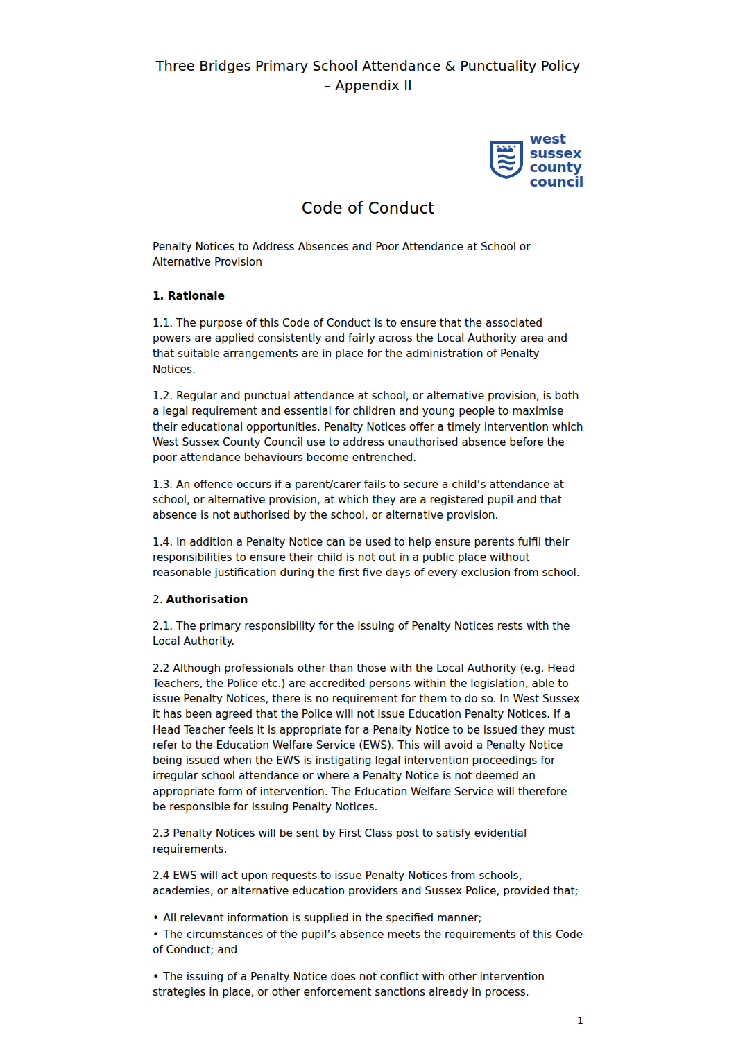Three Bridges Primary School Attendance & Punctuality Policy – Appendix II
west
sussex
county
council
Code of Conduct
Penalty Notices to Address Absences and Poor Attendance at School or Alternative Provision
1. Rationale
1.1. The purpose of this Code of Conduct is to ensure that the associated powers are applied consistently and fairly across the Local Authority area and that suitable arrangements are in place for the administration of Penalty Notices.
1.2. Regular and punctual attendance at school, or alternative provision, is both a legal requirement and essential for children and young people to maximise their educational opportunities. Penalty Notices offer a timely intervention which West Sussex County Council use to address unauthorised absence before the poor attendance behaviours become entrenched.
1.3. An offence occurs if a parent/carer fails to secure a child’s attendance at school, or alternative provision, at which they are a registered pupil and that absence is not authorised by the school, or alternative provision.
1.4. In addition a Penalty Notice can be used to help ensure parents fulfil their responsibilities to ensure their child is not out in a public place without reasonable justification during the first five days of every exclusion from school.
2. Authorisation
2.1. The primary responsibility for the issuing of Penalty Notices rests with the Local Authority.
2.2 Although professionals other than those with the Local Authority (e.g. Head Teachers, the Police etc.) are accredited persons within the legislation, able to issue Penalty Notices, there is no requirement for them to do so. In West Sussex it has been agreed that the Police will not issue Education Penalty Notices. If a Head Teacher feels it is appropriate for a Penalty Notice to be issued they must refer to the Education Welfare Service (EWS). This will avoid a Penalty Notice being issued when the EWS is instigating legal intervention proceedings for irregular school attendance or where a Penalty Notice is not deemed an appropriate form of intervention. The Education Welfare Service will therefore be responsible for issuing Penalty Notices.
2.3 Penalty Notices will be sent by First Class post to satisfy evidential requirements.
2.4 EWS will act upon requests to issue Penalty Notices from schools, academies, or alternative education providers and Sussex Police, provided that;
•All relevant information is supplied in the specified manner;
•The circumstances of the pupil’s absence meets the requirements of this Code of Conduct; and
•The issuing of a Penalty Notice does not conflict with other intervention strategies in place, or other enforcement sanctions already in process.
1